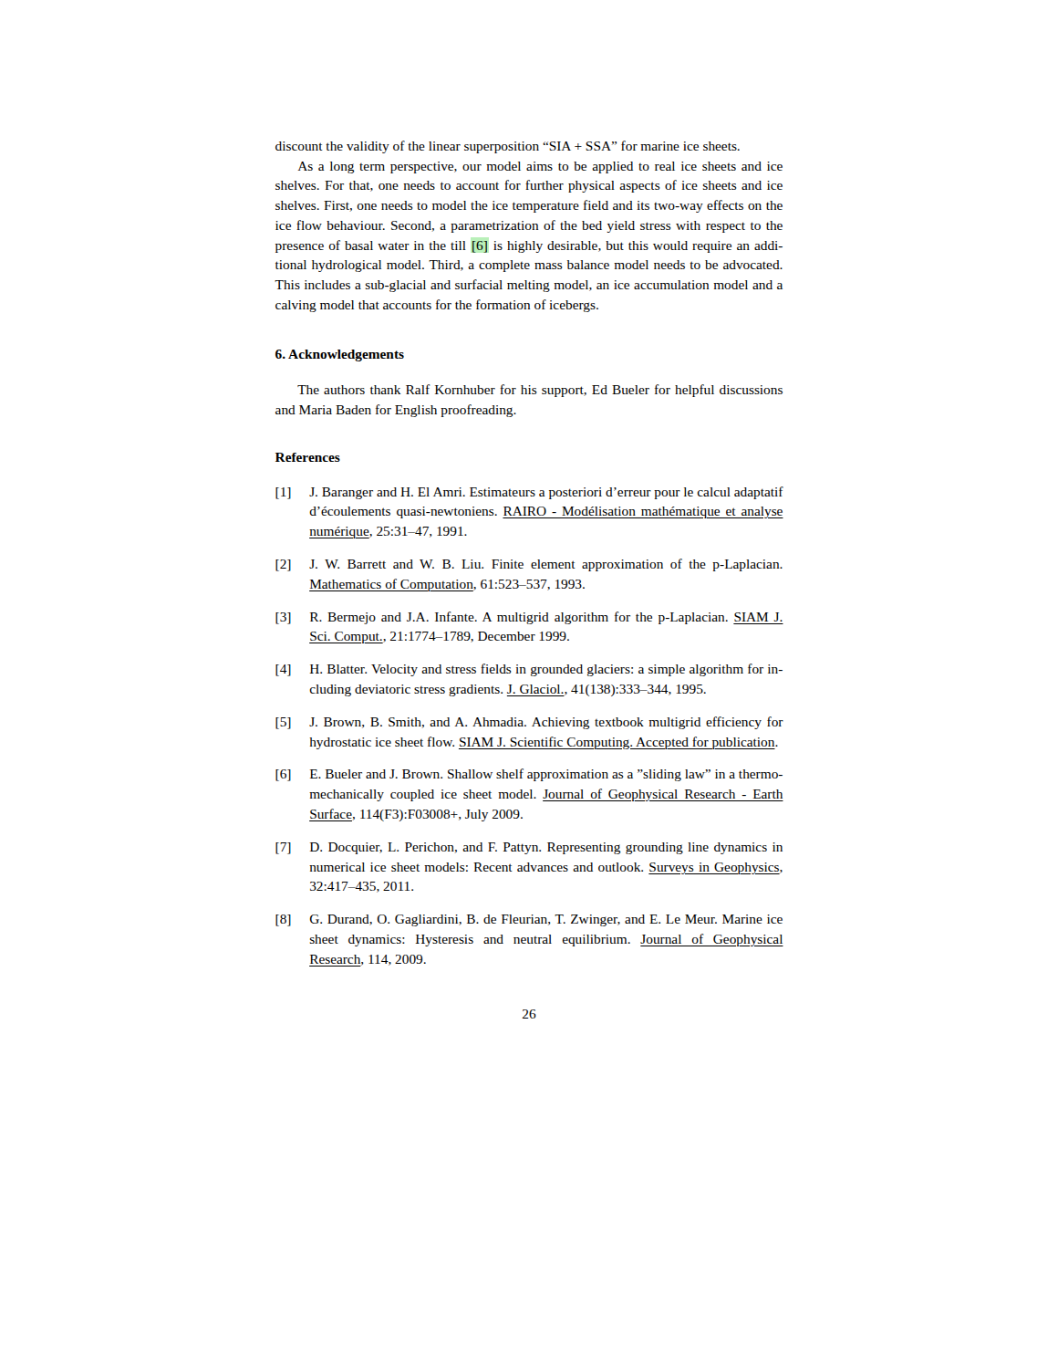discount the validity of the linear superposition “SIA + SSA” for marine ice sheets.
As a long term perspective, our model aims to be applied to real ice sheets and ice shelves. For that, one needs to account for further physical aspects of ice sheets and ice shelves. First, one needs to model the ice temperature field and its two-way effects on the ice flow behaviour. Second, a parametrization of the bed yield stress with respect to the presence of basal water in the till [6] is highly desirable, but this would require an additional hydrological model. Third, a complete mass balance model needs to be advocated. This includes a sub-glacial and surfacial melting model, an ice accumulation model and a calving model that accounts for the formation of icebergs.
6. Acknowledgements
The authors thank Ralf Kornhuber for his support, Ed Bueler for helpful discussions and Maria Baden for English proofreading.
References
[1] J. Baranger and H. El Amri. Estimateurs a posteriori d’erreur pour le calcul adaptatif d’écoulements quasi-newtoniens. RAIRO - Modélisation mathématique et analyse numérique, 25:31–47, 1991.
[2] J. W. Barrett and W. B. Liu. Finite element approximation of the p-Laplacian. Mathematics of Computation, 61:523–537, 1993.
[3] R. Bermejo and J.A. Infante. A multigrid algorithm for the p-Laplacian. SIAM J. Sci. Comput., 21:1774–1789, December 1999.
[4] H. Blatter. Velocity and stress fields in grounded glaciers: a simple algorithm for including deviatoric stress gradients. J. Glaciol., 41(138):333–344, 1995.
[5] J. Brown, B. Smith, and A. Ahmadia. Achieving textbook multigrid efficiency for hydrostatic ice sheet flow. SIAM J. Scientific Computing. Accepted for publication.
[6] E. Bueler and J. Brown. Shallow shelf approximation as a ”sliding law” in a thermomechanically coupled ice sheet model. Journal of Geophysical Research - Earth Surface, 114(F3):F03008+, July 2009.
[7] D. Docquier, L. Perichon, and F. Pattyn. Representing grounding line dynamics in numerical ice sheet models: Recent advances and outlook. Surveys in Geophysics, 32:417–435, 2011.
[8] G. Durand, O. Gagliardini, B. de Fleurian, T. Zwinger, and E. Le Meur. Marine ice sheet dynamics: Hysteresis and neutral equilibrium. Journal of Geophysical Research, 114, 2009.
26